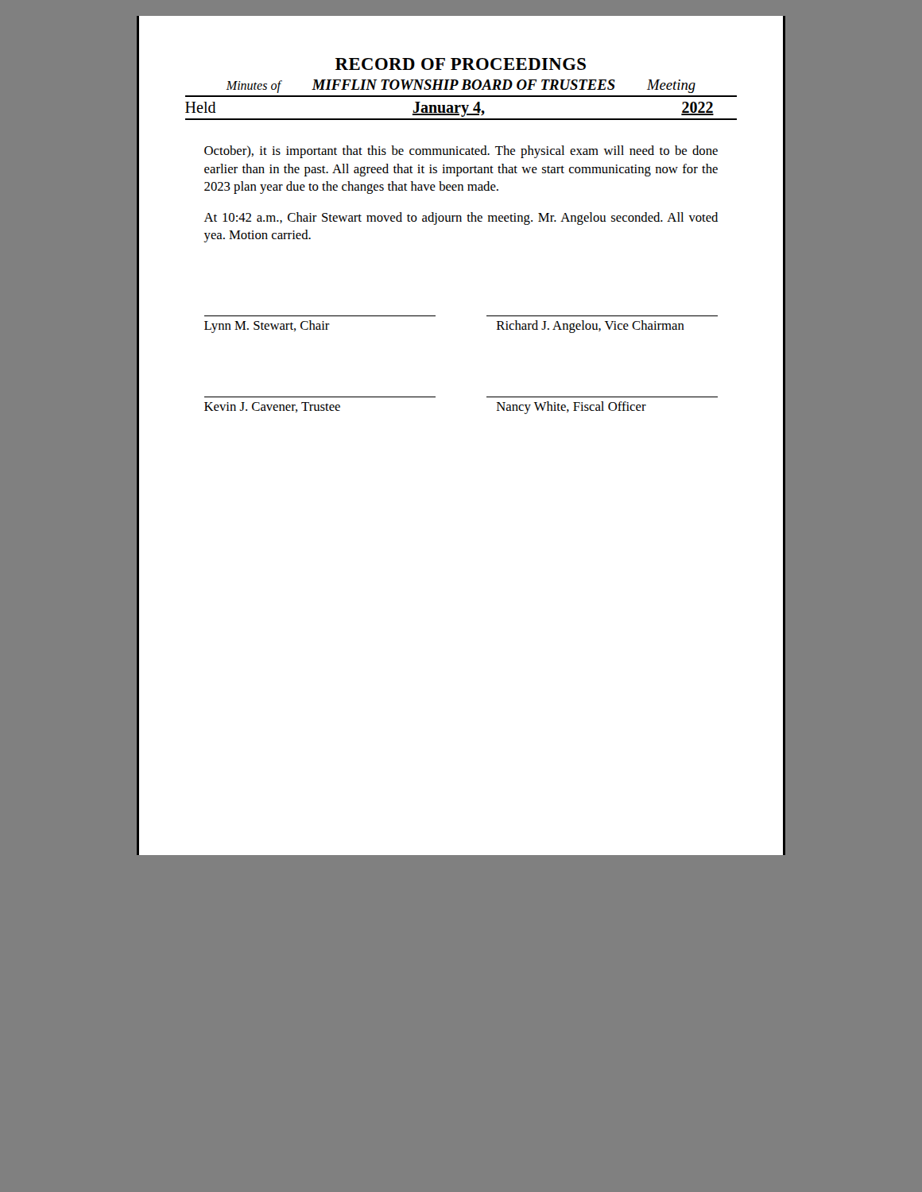RECORD OF PROCEEDINGS
Minutes of MIFFLIN TOWNSHIP BOARD OF TRUSTEES Meeting
Held January 4, 2022
October), it is important that this be communicated. The physical exam will need to be done earlier than in the past. All agreed that it is important that we start communicating now for the 2023 plan year due to the changes that have been made.
At 10:42 a.m., Chair Stewart moved to adjourn the meeting. Mr. Angelou seconded. All voted yea. Motion carried.
Lynn M. Stewart, Chair
Richard J. Angelou, Vice Chairman
Kevin J. Cavener, Trustee
Nancy White, Fiscal Officer